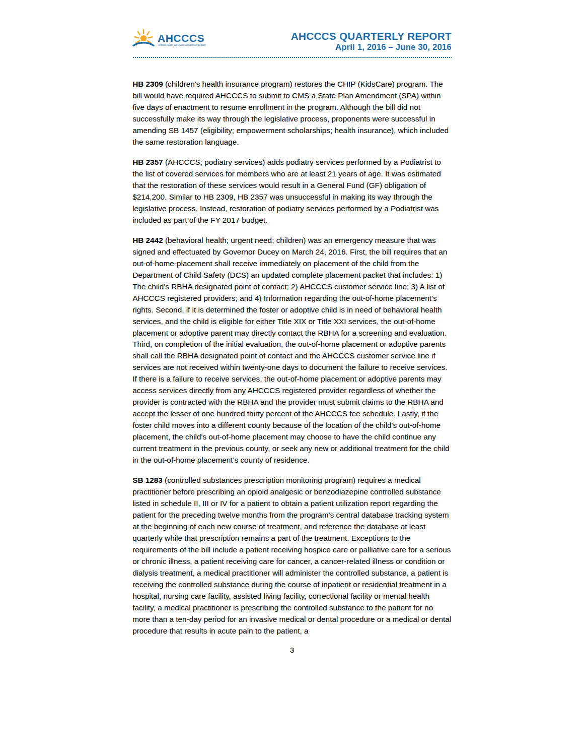AHCCCS Arizona Health Care Cost Containment System
AHCCCS QUARTERLY REPORT
April 1, 2016 – June 30, 2016
HB 2309 (children's health insurance program) restores the CHIP (KidsCare) program. The bill would have required AHCCCS to submit to CMS a State Plan Amendment (SPA) within five days of enactment to resume enrollment in the program. Although the bill did not successfully make its way through the legislative process, proponents were successful in amending SB 1457 (eligibility; empowerment scholarships; health insurance), which included the same restoration language.
HB 2357 (AHCCCS; podiatry services) adds podiatry services performed by a Podiatrist to the list of covered services for members who are at least 21 years of age. It was estimated that the restoration of these services would result in a General Fund (GF) obligation of $214,200. Similar to HB 2309, HB 2357 was unsuccessful in making its way through the legislative process. Instead, restoration of podiatry services performed by a Podiatrist was included as part of the FY 2017 budget.
HB 2442 (behavioral health; urgent need; children) was an emergency measure that was signed and effectuated by Governor Ducey on March 24, 2016. First, the bill requires that an out-of-home-placement shall receive immediately on placement of the child from the Department of Child Safety (DCS) an updated complete placement packet that includes: 1) The child's RBHA designated point of contact; 2) AHCCCS customer service line; 3) A list of AHCCCS registered providers; and 4) Information regarding the out-of-home placement's rights. Second, if it is determined the foster or adoptive child is in need of behavioral health services, and the child is eligible for either Title XIX or Title XXI services, the out-of-home placement or adoptive parent may directly contact the RBHA for a screening and evaluation. Third, on completion of the initial evaluation, the out-of-home placement or adoptive parents shall call the RBHA designated point of contact and the AHCCCS customer service line if services are not received within twenty-one days to document the failure to receive services. If there is a failure to receive services, the out-of-home placement or adoptive parents may access services directly from any AHCCCS registered provider regardless of whether the provider is contracted with the RBHA and the provider must submit claims to the RBHA and accept the lesser of one hundred thirty percent of the AHCCCS fee schedule. Lastly, if the foster child moves into a different county because of the location of the child's out-of-home placement, the child's out-of-home placement may choose to have the child continue any current treatment in the previous county, or seek any new or additional treatment for the child in the out-of-home placement's county of residence.
SB 1283 (controlled substances prescription monitoring program) requires a medical practitioner before prescribing an opioid analgesic or benzodiazepine controlled substance listed in schedule II, III or IV for a patient to obtain a patient utilization report regarding the patient for the preceding twelve months from the program's central database tracking system at the beginning of each new course of treatment, and reference the database at least quarterly while that prescription remains a part of the treatment. Exceptions to the requirements of the bill include a patient receiving hospice care or palliative care for a serious or chronic illness, a patient receiving care for cancer, a cancer-related illness or condition or dialysis treatment, a medical practitioner will administer the controlled substance, a patient is receiving the controlled substance during the course of inpatient or residential treatment in a hospital, nursing care facility, assisted living facility, correctional facility or mental health facility, a medical practitioner is prescribing the controlled substance to the patient for no more than a ten-day period for an invasive medical or dental procedure or a medical or dental procedure that results in acute pain to the patient, a
3